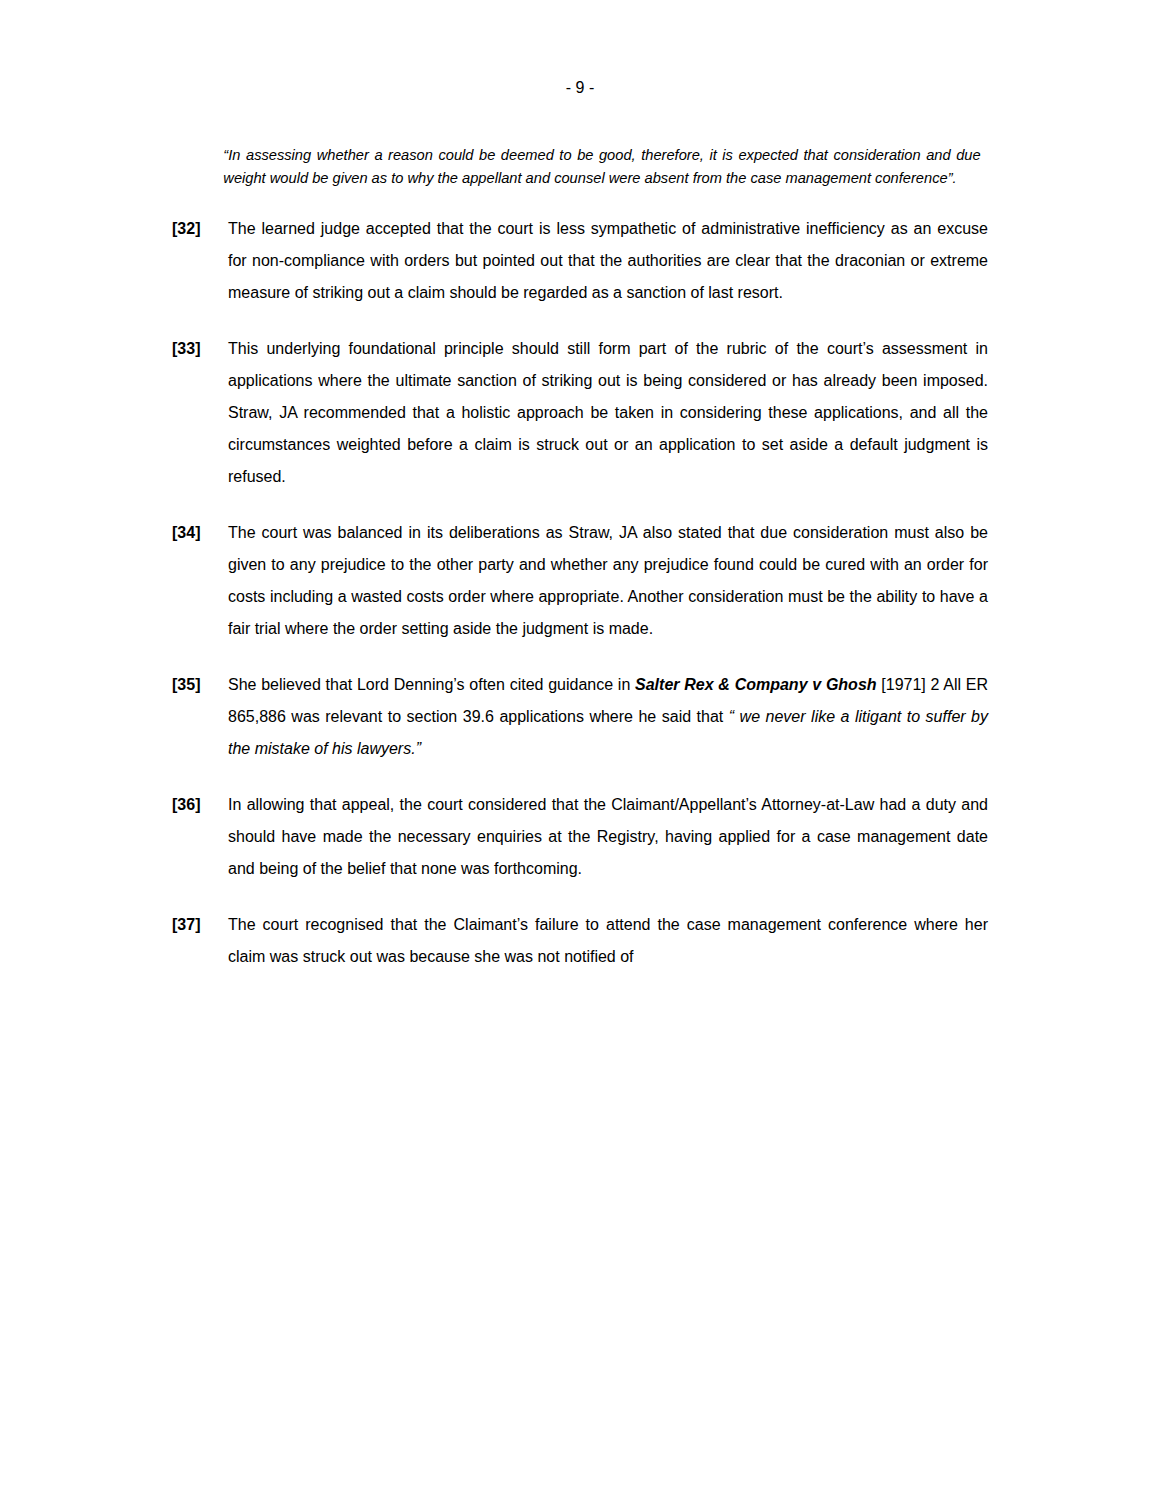- 9 -
“In assessing whether a reason could be deemed to be good, therefore, it is expected that consideration and due weight would be given as to why the appellant and counsel were absent from the case management conference”.
[32]
The learned judge accepted that the court is less sympathetic of administrative inefficiency as an excuse for non-compliance with orders but pointed out that the authorities are clear that the draconian or extreme measure of striking out a claim should be regarded as a sanction of last resort.
[33]
This underlying foundational principle should still form part of the rubric of the court’s assessment in applications where the ultimate sanction of striking out is being considered or has already been imposed. Straw, JA recommended that a holistic approach be taken in considering these applications, and all the circumstances weighted before a claim is struck out or an application to set aside a default judgment is refused.
[34]
The court was balanced in its deliberations as Straw, JA also stated that due consideration must also be given to any prejudice to the other party and whether any prejudice found could be cured with an order for costs including a wasted costs order where appropriate. Another consideration must be the ability to have a fair trial where the order setting aside the judgment is made.
[35]
She believed that Lord Denning’s often cited guidance in Salter Rex & Company v Ghosh [1971] 2 All ER 865,886 was relevant to section 39.6 applications where he said that “ we never like a litigant to suffer by the mistake of his lawyers.”
[36]
In allowing that appeal, the court considered that the Claimant/Appellant’s Attorney-at-Law had a duty and should have made the necessary enquiries at the Registry, having applied for a case management date and being of the belief that none was forthcoming.
[37]
The court recognised that the Claimant’s failure to attend the case management conference where her claim was struck out was because she was not notified of